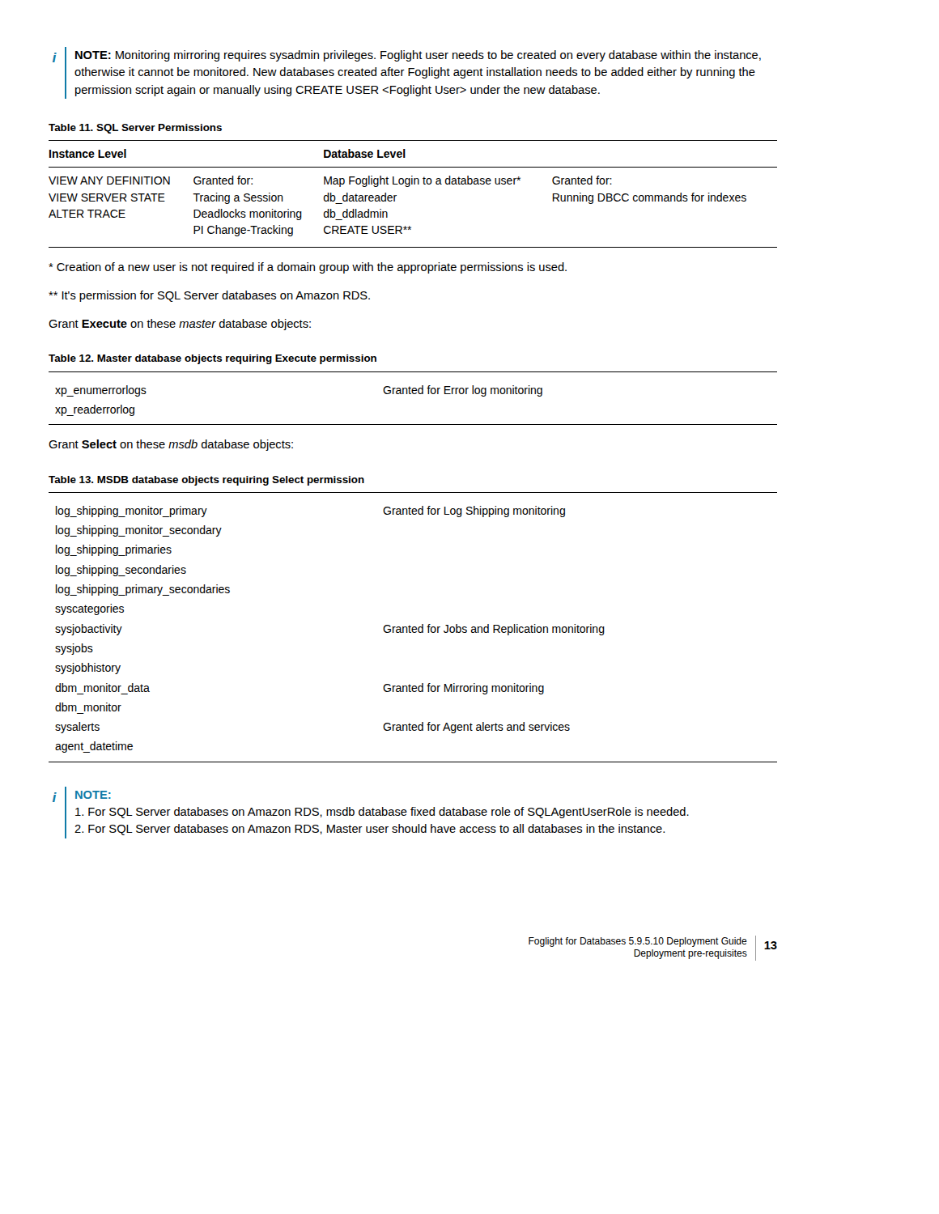i
NOTE: Monitoring mirroring requires sysadmin privileges. Foglight user needs to be created on every database within the instance, otherwise it cannot be monitored. New databases created after Foglight agent installation needs to be added either by running the permission script again or manually using CREATE USER <Foglight User> under the new database.
Table 11. SQL Server Permissions
| Instance Level | Database Level |
| --- | --- |
| VIEW ANY DEFINITION VIEW SERVER STATE ALTER TRACE | Granted for: Tracing a Session Deadlocks monitoring PI Change-Tracking | Map Foglight Login to a database user* db_datareader db_ddladmin CREATE USER** | Granted for: Running DBCC commands for indexes |
* Creation of a new user is not required if a domain group with the appropriate permissions is used.
** It's permission for SQL Server databases on Amazon RDS.
Grant Execute on these master database objects:
Table 12. Master database objects requiring Execute permission
| xp_enumerrorlogs | Granted for Error log monitoring |
| xp_readerrorlog | |
Grant Select on these msdb database objects:
Table 13. MSDB database objects requiring Select permission
| log_shipping_monitor_primary | Granted for Log Shipping monitoring |
| log_shipping_monitor_secondary | |
| log_shipping_primaries | |
| log_shipping_secondaries | |
| log_shipping_primary_secondaries | |
| syscategories | |
| sysjobactivity | Granted for Jobs and Replication monitoring |
| sysjobs | |
| sysjobhistory | |
| dbm_monitor_data | Granted for Mirroring monitoring |
| dbm_monitor | |
| sysalerts | Granted for Agent alerts and services |
| agent_datetime | |
i
NOTE:
1. For SQL Server databases on Amazon RDS, msdb database fixed database role of SQLAgentUserRole is needed.
2. For SQL Server databases on Amazon RDS, Master user should have access to all databases in the instance.
Foglight for Databases 5.9.5.10 Deployment Guide
Deployment pre-requisites
13